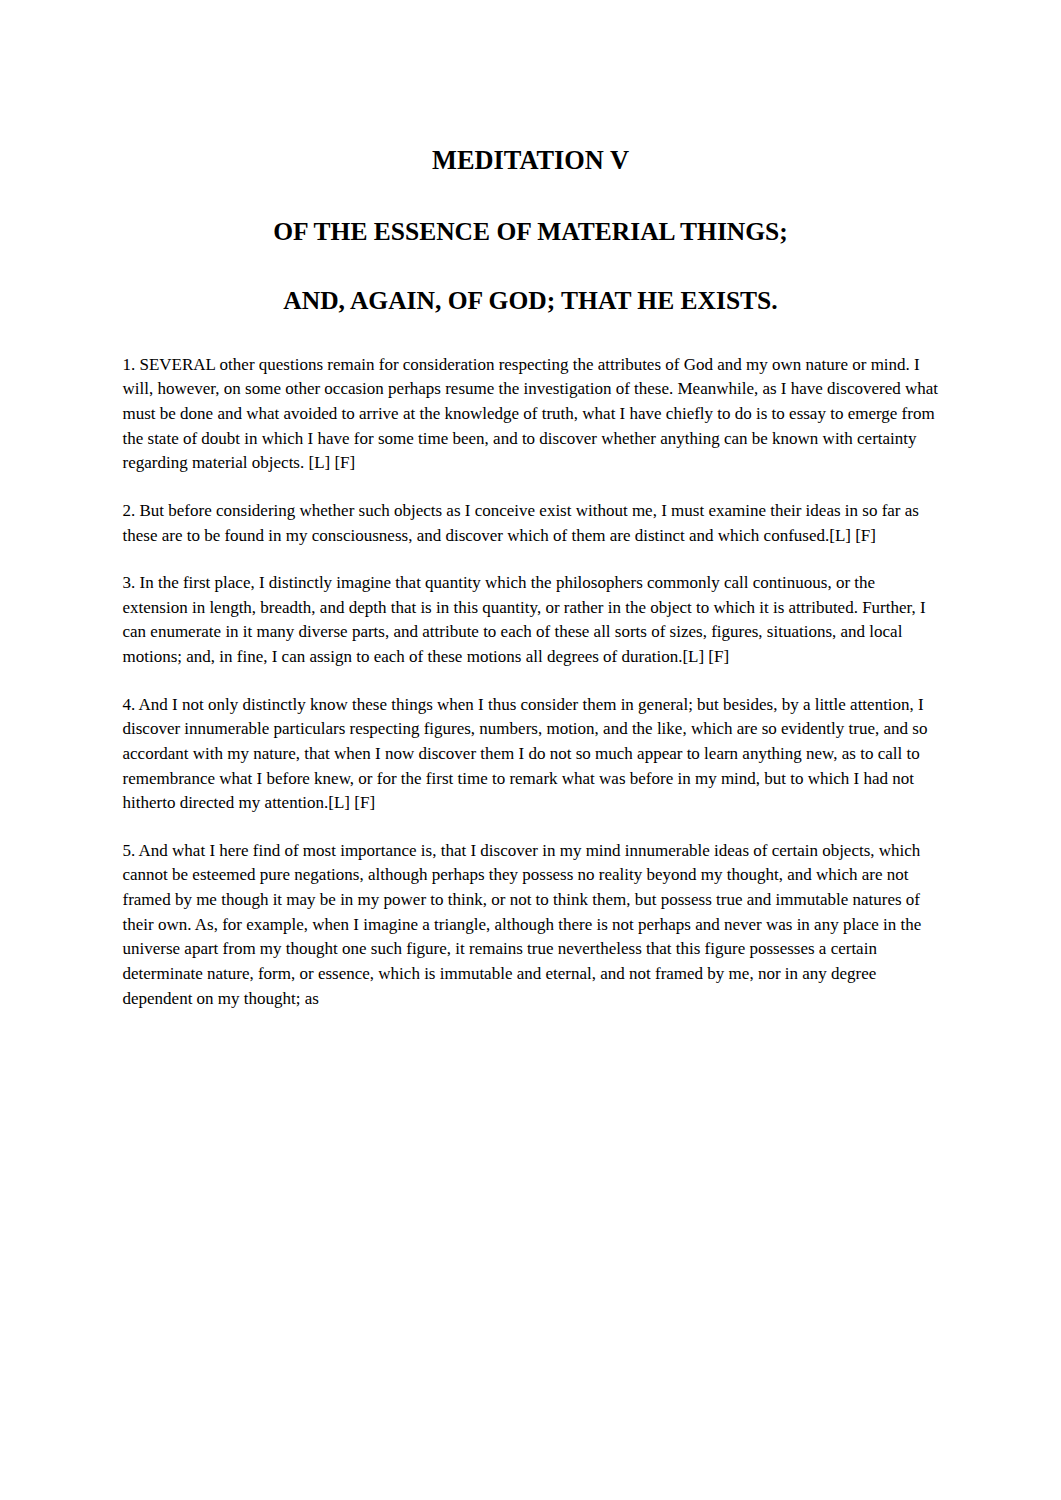MEDITATION V
OF THE ESSENCE OF MATERIAL THINGS;
AND, AGAIN, OF GOD; THAT HE EXISTS.
1. SEVERAL other questions remain for consideration respecting the attributes of God and my own nature or mind. I will, however, on some other occasion perhaps resume the investigation of these. Meanwhile, as I have discovered what must be done and what avoided to arrive at the knowledge of truth, what I have chiefly to do is to essay to emerge from the state of doubt in which I have for some time been, and to discover whether anything can be known with certainty regarding material objects. [L] [F]
2. But before considering whether such objects as I conceive exist without me, I must examine their ideas in so far as these are to be found in my consciousness, and discover which of them are distinct and which confused.[L] [F]
3. In the first place, I distinctly imagine that quantity which the philosophers commonly call continuous, or the extension in length, breadth, and depth that is in this quantity, or rather in the object to which it is attributed. Further, I can enumerate in it many diverse parts, and attribute to each of these all sorts of sizes, figures, situations, and local motions; and, in fine, I can assign to each of these motions all degrees of duration.[L] [F]
4. And I not only distinctly know these things when I thus consider them in general; but besides, by a little attention, I discover innumerable particulars respecting figures, numbers, motion, and the like, which are so evidently true, and so accordant with my nature, that when I now discover them I do not so much appear to learn anything new, as to call to remembrance what I before knew, or for the first time to remark what was before in my mind, but to which I had not hitherto directed my attention.[L] [F]
5. And what I here find of most importance is, that I discover in my mind innumerable ideas of certain objects, which cannot be esteemed pure negations, although perhaps they possess no reality beyond my thought, and which are not framed by me though it may be in my power to think, or not to think them, but possess true and immutable natures of their own. As, for example, when I imagine a triangle, although there is not perhaps and never was in any place in the universe apart from my thought one such figure, it remains true nevertheless that this figure possesses a certain determinate nature, form, or essence, which is immutable and eternal, and not framed by me, nor in any degree dependent on my thought; as